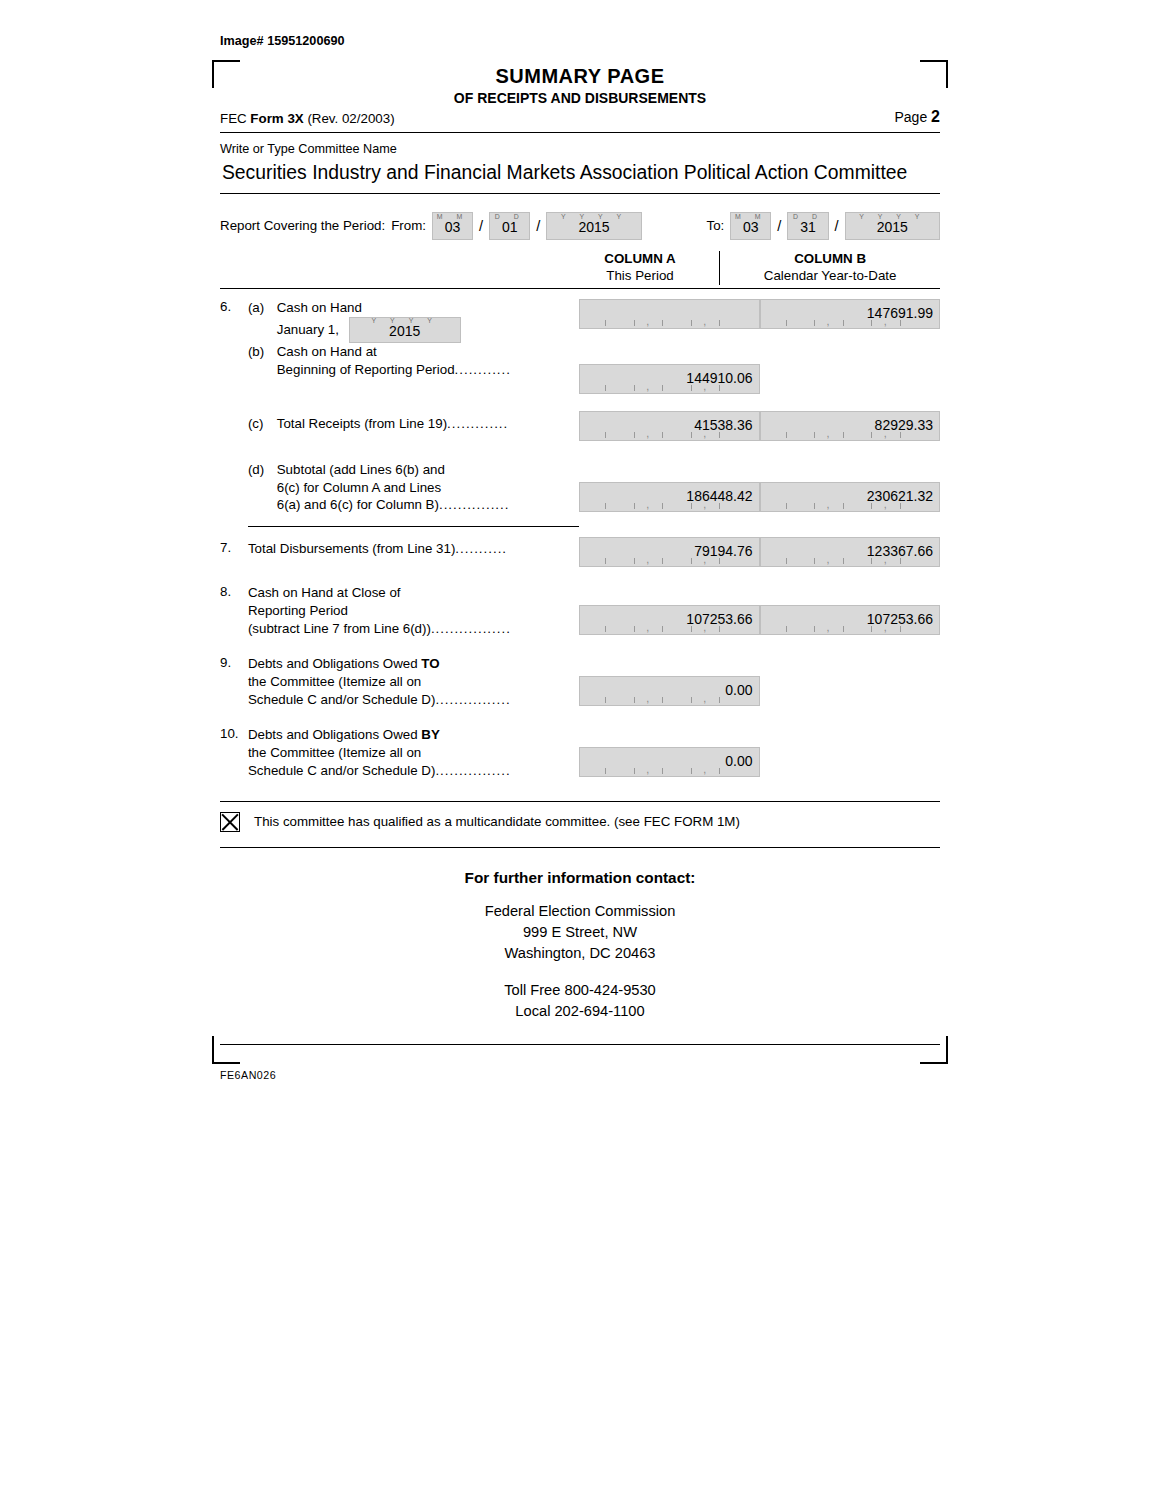Image# 15951200690
SUMMARY PAGE
OF RECEIPTS AND DISBURSEMENTS
FEC Form 3X (Rev. 02/2003)
Page 2
Write or Type Committee Name
Securities Industry and Financial Markets Association Political Action Committee
Report Covering the Period: From: M M 03 / D D 01 / Y Y Y Y 2015 To: M M 03 / D D 31 / Y Y Y Y 2015
COLUMN A
This Period
COLUMN B
Calendar Year-to-Date
| 6. | (a) Cash on Hand January 1, Y Y Y Y 2015 | , , | 147691.99 , , |
| | (b) Cash on Hand at Beginning of Reporting Period ............ | 144910.06 , , | |
| | (c) Total Receipts (from Line 19) ............. | 41538.36 , , | 82929.33 , , |
| | (d) Subtotal (add Lines 6(b) and 6(c) for Column A and Lines 6(a) and 6(c) for Column B) ............... | 186448.42 , , | 230621.32 , , |
| 7. | Total Disbursements (from Line 31) ........... | 79194.76 , , | 123367.66 , , |
| 8. | Cash on Hand at Close of Reporting Period (subtract Line 7 from Line 6(d)) ................. | 107253.66 , , | 107253.66 , , |
| 9. | Debts and Obligations Owed TO the Committee (Itemize all on Schedule C and/or Schedule D) ................ | 0.00 , , | |
| 10. | Debts and Obligations Owed BY the Committee (Itemize all on Schedule C and/or Schedule D) ................ | 0.00 , , | |
This committee has qualified as a multicandidate committee. (see FEC FORM 1M)
For further information contact:
Federal Election Commission
999 E Street, NW
Washington, DC 20463
Toll Free 800-424-9530
Local 202-694-1100
FE6AN026